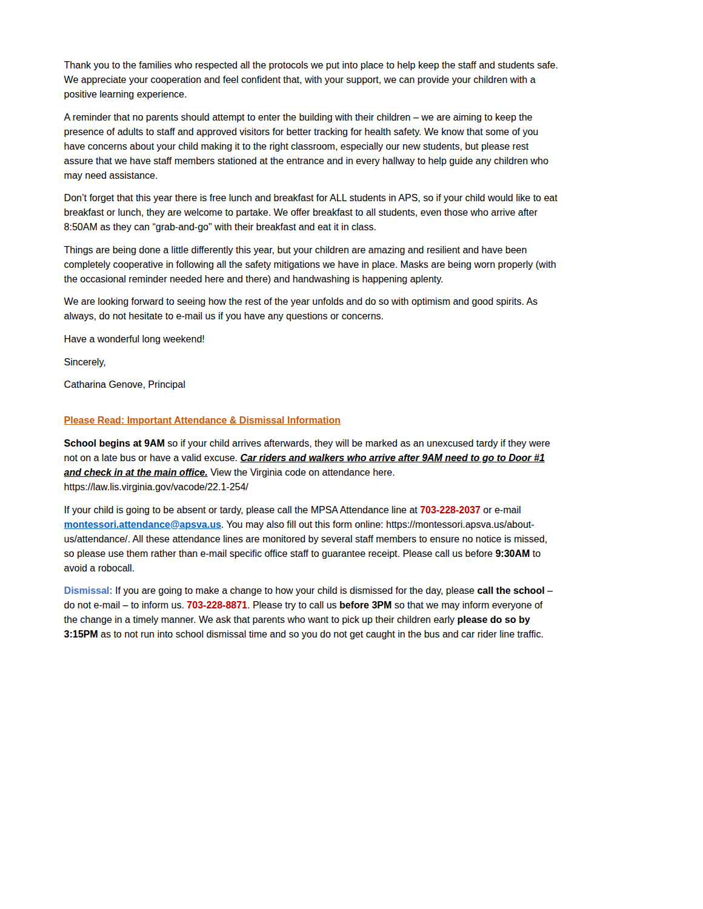Thank you to the families who respected all the protocols we put into place to help keep the staff and students safe. We appreciate your cooperation and feel confident that, with your support, we can provide your children with a positive learning experience.
A reminder that no parents should attempt to enter the building with their children – we are aiming to keep the presence of adults to staff and approved visitors for better tracking for health safety. We know that some of you have concerns about your child making it to the right classroom, especially our new students, but please rest assure that we have staff members stationed at the entrance and in every hallway to help guide any children who may need assistance.
Don’t forget that this year there is free lunch and breakfast for ALL students in APS, so if your child would like to eat breakfast or lunch, they are welcome to partake. We offer breakfast to all students, even those who arrive after 8:50AM as they can “grab-and-go" with their breakfast and eat it in class.
Things are being done a little differently this year, but your children are amazing and resilient and have been completely cooperative in following all the safety mitigations we have in place. Masks are being worn properly (with the occasional reminder needed here and there) and handwashing is happening aplenty.
We are looking forward to seeing how the rest of the year unfolds and do so with optimism and good spirits. As always, do not hesitate to e-mail us if you have any questions or concerns.
Have a wonderful long weekend!
Sincerely,
Catharina Genove, Principal
Please Read: Important Attendance & Dismissal Information
School begins at 9AM so if your child arrives afterwards, they will be marked as an unexcused tardy if they were not on a late bus or have a valid excuse. Car riders and walkers who arrive after 9AM need to go to Door #1 and check in at the main office. View the Virginia code on attendance here. https://law.lis.virginia.gov/vacode/22.1-254/
If your child is going to be absent or tardy, please call the MPSA Attendance line at 703-228-2037 or e-mail montessori.attendance@apsva.us. You may also fill out this form online: https://montessori.apsva.us/about-us/attendance/. All these attendance lines are monitored by several staff members to ensure no notice is missed, so please use them rather than e-mail specific office staff to guarantee receipt. Please call us before 9:30AM to avoid a robocall.
Dismissal: If you are going to make a change to how your child is dismissed for the day, please call the school – do not e-mail – to inform us. 703-228-8871. Please try to call us before 3PM so that we may inform everyone of the change in a timely manner. We ask that parents who want to pick up their children early please do so by 3:15PM as to not run into school dismissal time and so you do not get caught in the bus and car rider line traffic.